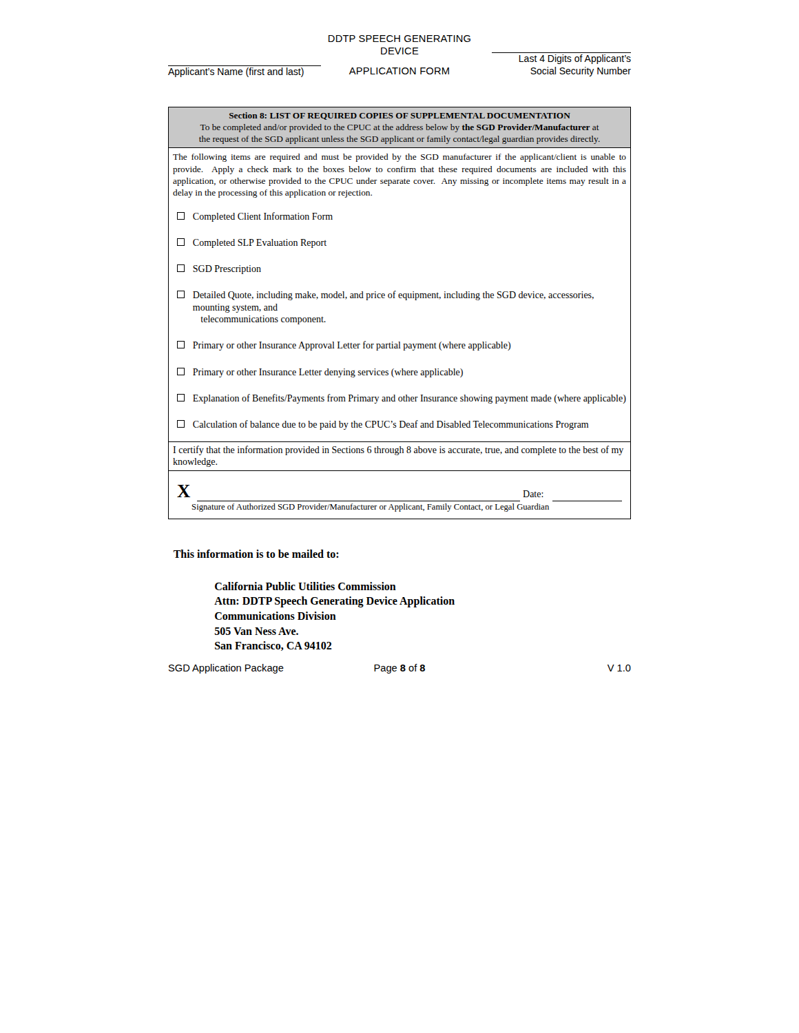Applicant’s Name (first and last)
DDTP SPEECH GENERATING DEVICE APPLICATION FORM
Last 4 Digits of Applicant’s
Social Security Number
| Section 8: LIST OF REQUIRED COPIES OF SUPPLEMENTAL DOCUMENTATION To be completed and/or provided to the CPUC at the address below by the SGD Provider/Manufacturer at the request of the SGD applicant unless the SGD applicant or family contact/legal guardian provides directly. |
| The following items are required and must be provided by the SGD manufacturer if the applicant/client is unable to provide. Apply a check mark to the boxes below to confirm that these required documents are included with this application, or otherwise provided to the CPUC under separate cover. Any missing or incomplete items may result in a delay in the processing of this application or rejection. Completed Client Information Form Completed SLP Evaluation Report SGD Prescription Detailed Quote, including make, model, and price of equipment, including the SGD device, accessories, mounting system, and telecommunications component. Primary or other Insurance Approval Letter for partial payment (where applicable) Primary or other Insurance Letter denying services (where applicable) Explanation of Benefits/Payments from Primary and other Insurance showing payment made (where applicable) Calculation of balance due to be paid by the CPUC’s Deaf and Disabled Telecommunications Program |
| I certify that the information provided in Sections 6 through 8 above is accurate, true, and complete to the best of my knowledge. |
| X Date: Signature of Authorized SGD Provider/Manufacturer or Applicant, Family Contact, or Legal Guardian |
This information is to be mailed to:
California Public Utilities Commission
Attn: DDTP Speech Generating Device Application
Communications Division
505 Van Ness Ave.
San Francisco, CA 94102
SGD Application Package
Page 8 of 8
V 1.0